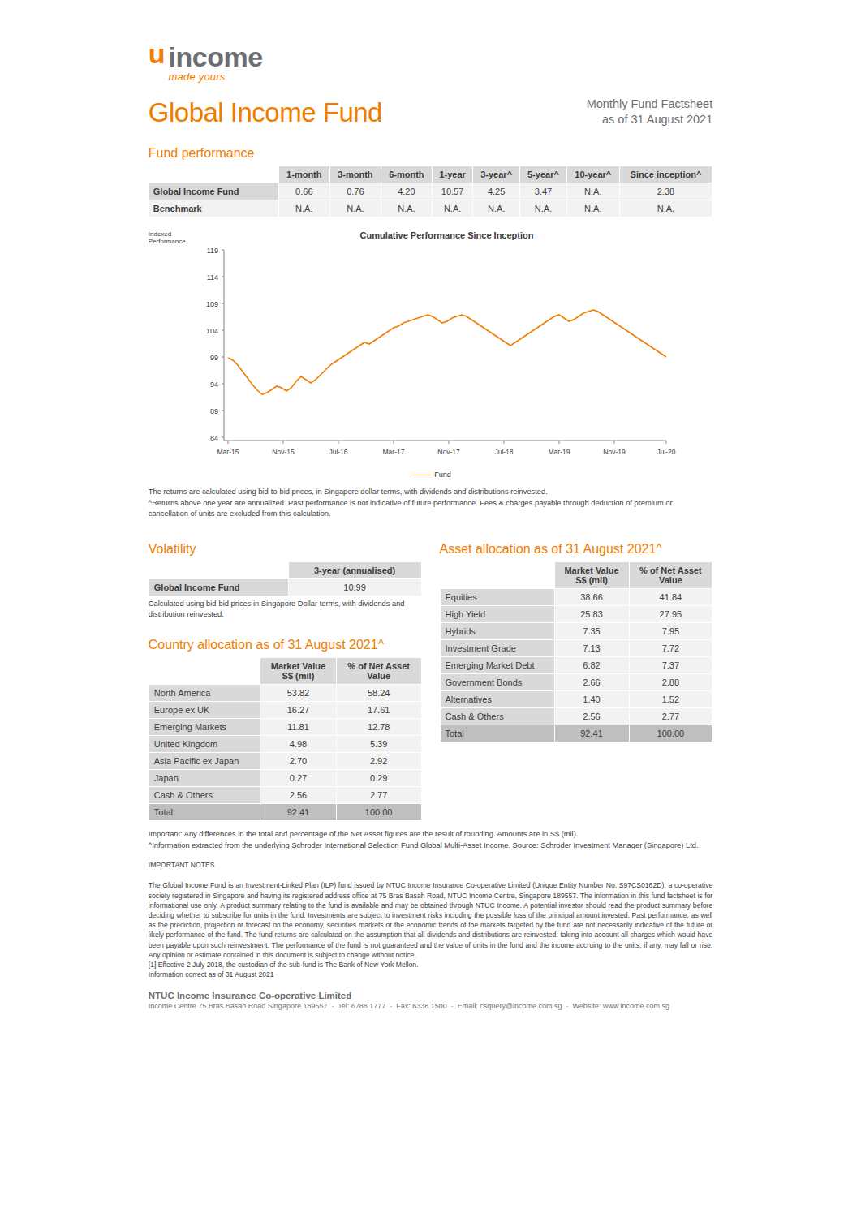u
income
made yours
Global Income Fund
Monthly Fund Factsheet
as of 31 August 2021
Fund performance
| | 1-month | 3-month | 6-month | 1-year | 3-year^ | 5-year^ | 10-year^ | Since inception^ |
| --- | --- | --- | --- | --- | --- | --- | --- | --- |
| Global Income Fund | 0.66 | 0.76 | 4.20 | 10.57 | 4.25 | 3.47 | N.A. | 2.38 |
| Benchmark | N.A. | N.A. | N.A. | N.A. | N.A. | N.A. | N.A. | N.A. |
Indexed
Performance
Cumulative Performance Since Inception
119 114 109 104 99 94 89 84 Mar-15 Nov-15 Jul-16 Mar-17 Nov-17 Jul-18 Mar-19 Nov-19 Jul-20
Fund
The returns are calculated using bid-to-bid prices, in Singapore dollar terms, with dividends and distributions reinvested.
^Returns above one year are annualized. Past performance is not indicative of future performance. Fees & charges payable through deduction of premium or cancellation of units are excluded from this calculation.
Two columns: Volatility / Country allocation | Asset allocation
Volatility
| | 3-year (annualised) |
| --- | --- |
| Global Income Fund | 10.99 |
Calculated using bid-bid prices in Singapore Dollar terms, with dividends and distribution reinvested.
Country allocation as of 31 August 2021^
| | Market Value S$ (mil) | % of Net Asset Value |
| --- | --- | --- |
| North America | 53.82 | 58.24 |
| Europe ex UK | 16.27 | 17.61 |
| Emerging Markets | 11.81 | 12.78 |
| United Kingdom | 4.98 | 5.39 |
| Asia Pacific ex Japan | 2.70 | 2.92 |
| Japan | 0.27 | 0.29 |
| Cash & Others | 2.56 | 2.77 |
| Total | 92.41 | 100.00 |
Asset allocation as of 31 August 2021^
| | Market Value S$ (mil) | % of Net Asset Value |
| --- | --- | --- |
| Equities | 38.66 | 41.84 |
| High Yield | 25.83 | 27.95 |
| Hybrids | 7.35 | 7.95 |
| Investment Grade | 7.13 | 7.72 |
| Emerging Market Debt | 6.82 | 7.37 |
| Government Bonds | 2.66 | 2.88 |
| Alternatives | 1.40 | 1.52 |
| Cash & Others | 2.56 | 2.77 |
| Total | 92.41 | 100.00 |
Important: Any differences in the total and percentage of the Net Asset figures are the result of rounding. Amounts are in S$ (mil).
^Information extracted from the underlying Schroder International Selection Fund Global Multi-Asset Income. Source: Schroder Investment Manager (Singapore) Ltd.
IMPORTANT NOTES
The Global Income Fund is an Investment-Linked Plan (ILP) fund issued by NTUC Income Insurance Co-operative Limited (Unique Entity Number No. S97CS0162D), a co-operative society registered in Singapore and having its registered address office at 75 Bras Basah Road, NTUC Income Centre, Singapore 189557. The information in this fund factsheet is for informational use only. A product summary relating to the fund is available and may be obtained through NTUC Income. A potential investor should read the product summary before deciding whether to subscribe for units in the fund. Investments are subject to investment risks including the possible loss of the principal amount invested. Past performance, as well as the prediction, projection or forecast on the economy, securities markets or the economic trends of the markets targeted by the fund are not necessarily indicative of the future or likely performance of the fund. The fund returns are calculated on the assumption that all dividends and distributions are reinvested, taking into account all charges which would have been payable upon such reinvestment. The performance of the fund is not guaranteed and the value of units in the fund and the income accruing to the units, if any, may fall or rise. Any opinion or estimate contained in this document is subject to change without notice.
[1] Effective 2 July 2018, the custodian of the sub-fund is The Bank of New York Mellon.
Information correct as of 31 August 2021
NTUC Income Insurance Co-operative Limited
Income Centre 75 Bras Basah Road Singapore 189557 · Tel: 6788 1777 · Fax: 6338 1500 · Email: csquery@income.com.sg · Website: www.income.com.sg